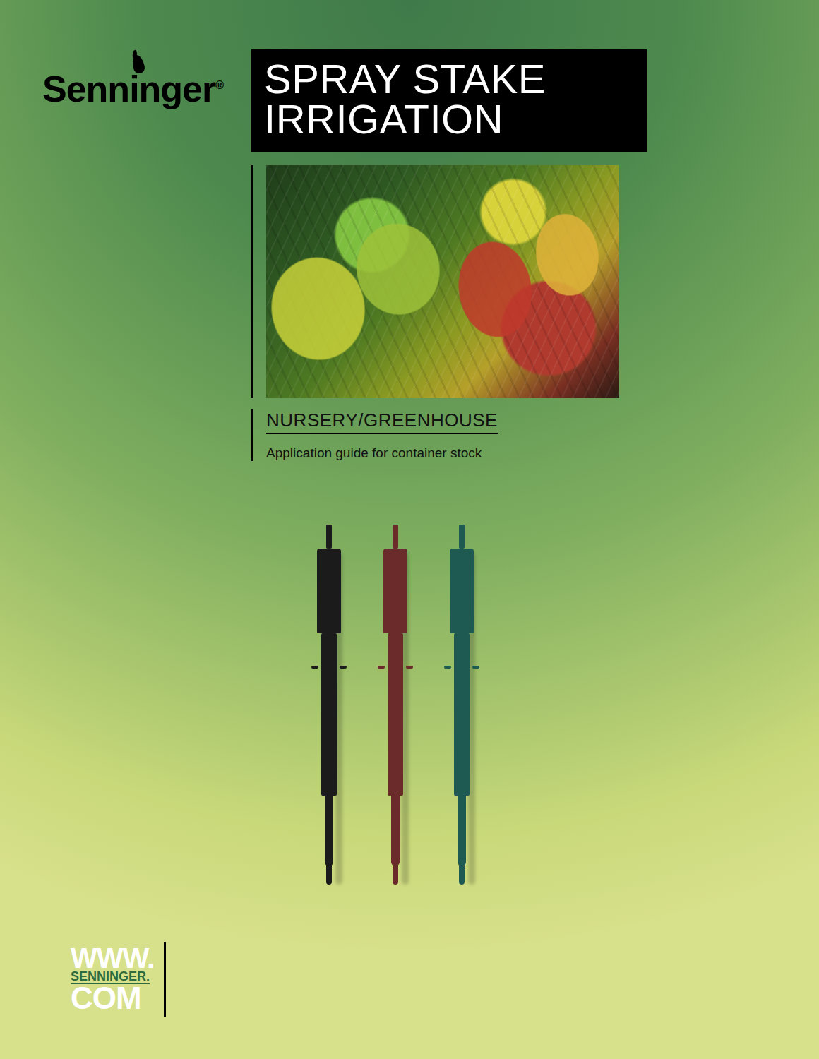Senninger®
Spray Stake
Irrigation
Nursery/Greenhouse
Application guide for container stock
WWW.
SENNINGER.
COM